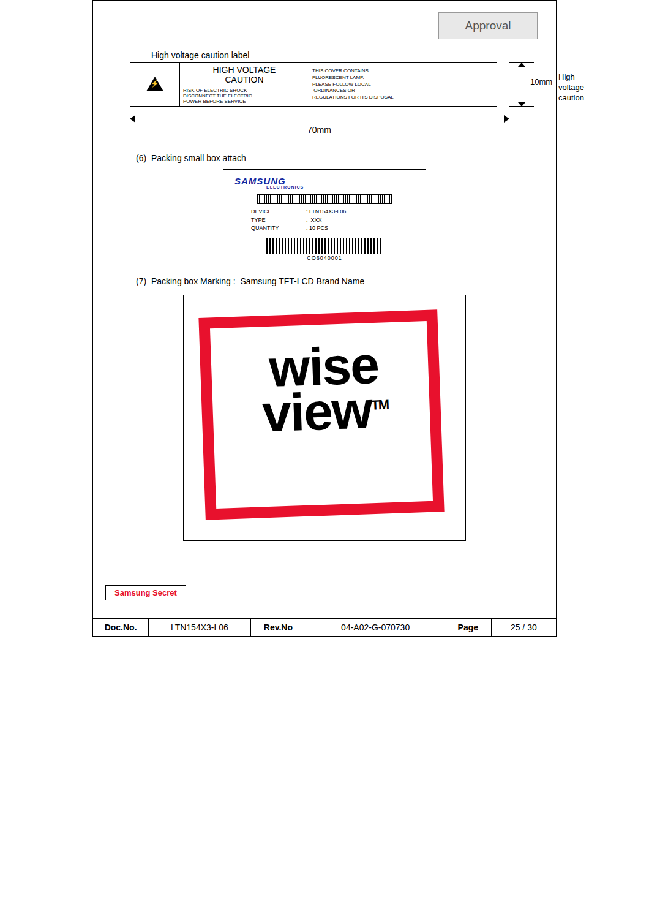Approval
High voltage caution label
| ⚡ | HIGH VOLTAGE CAUTION RISK OF ELECTRIC SHOCK DISCONNECT THE ELECTRIC POWER BEFORE SERVICE | THIS COVER CONTAINS FLUORESCENT LAMP. PLEASE FOLLOW LOCAL ORDINANCES OR REGULATIONS FOR ITS DISPOSAL |
10mm
High voltage
caution
70mm
(6) Packing small box attach
SAMSUNG
ELECTRONICS
DEVICE: LTN154X3-L06
TYPE: XXX
QUANTITY: 10 PCS
CO6040001
(7) Packing box Marking : Samsung TFT-LCD Brand Name
wiseviewTM
Samsung Secret
| Doc.No. | LTN154X3-L06 | Rev.No | 04-A02-G-070730 | Page | 25 / 30 |